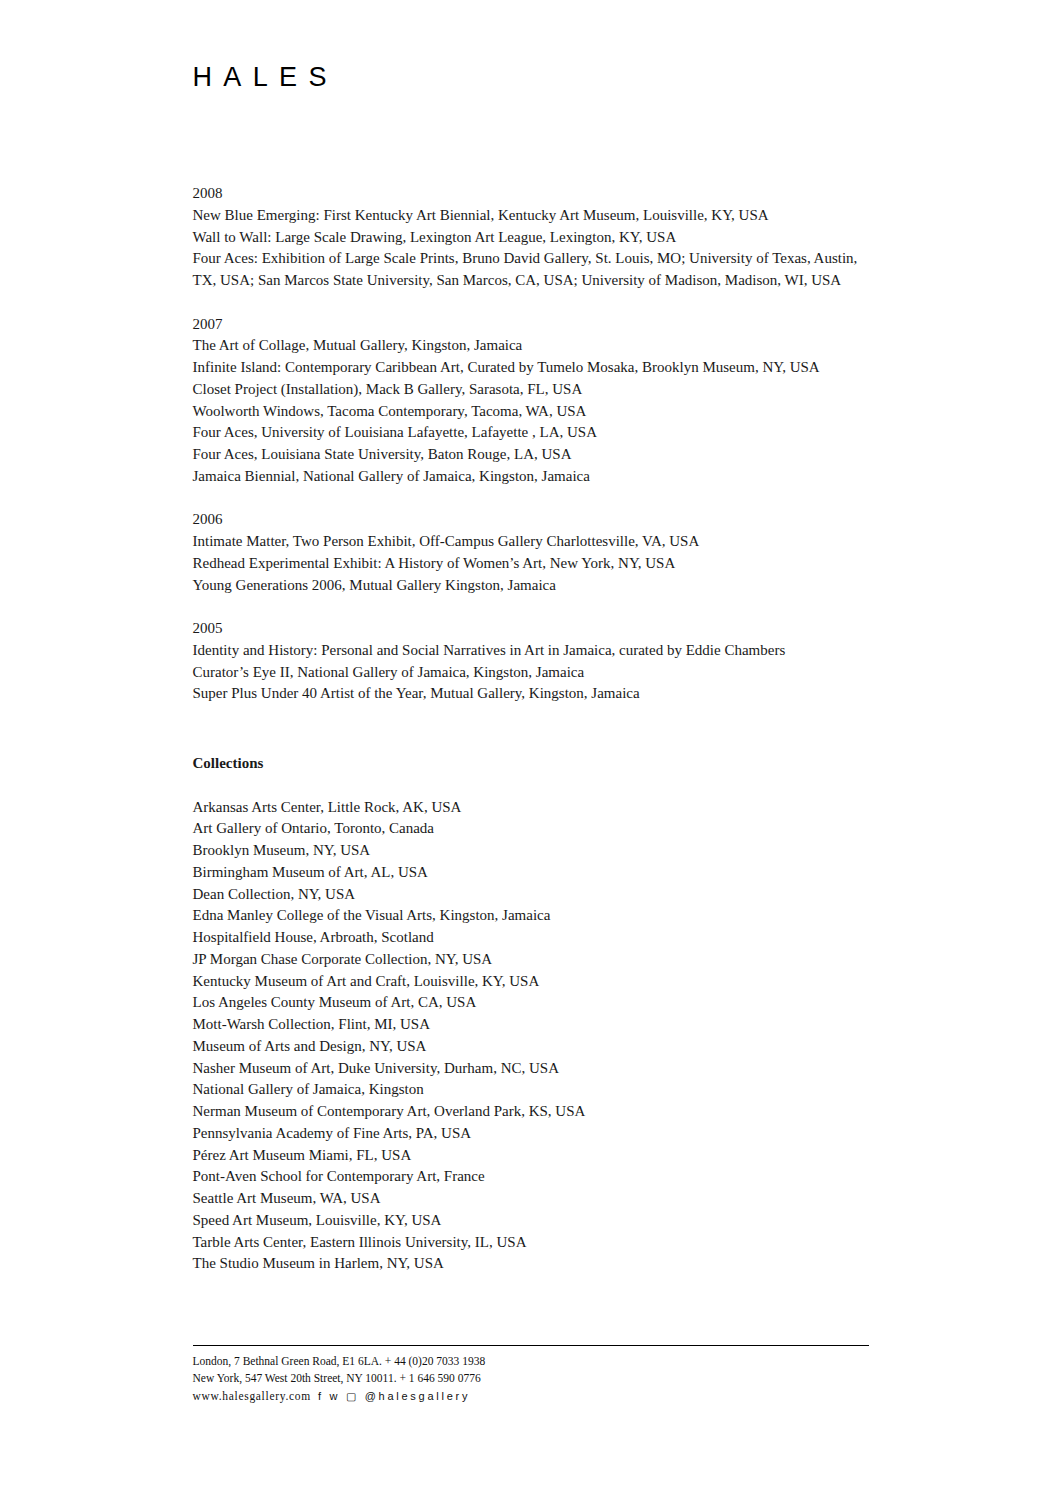HALES
2008
New Blue Emerging: First Kentucky Art Biennial, Kentucky Art Museum, Louisville, KY, USA
Wall to Wall: Large Scale Drawing, Lexington Art League, Lexington, KY, USA
Four Aces: Exhibition of Large Scale Prints, Bruno David Gallery, St. Louis, MO; University of Texas, Austin, TX, USA; San Marcos State University, San Marcos, CA, USA; University of Madison, Madison, WI, USA
2007
The Art of Collage, Mutual Gallery, Kingston, Jamaica
Infinite Island: Contemporary Caribbean Art, Curated by Tumelo Mosaka, Brooklyn Museum, NY, USA
Closet Project (Installation), Mack B Gallery, Sarasota, FL, USA
Woolworth Windows, Tacoma Contemporary, Tacoma, WA, USA
Four Aces, University of Louisiana Lafayette, Lafayette , LA, USA
Four Aces, Louisiana State University, Baton Rouge, LA, USA
Jamaica Biennial, National Gallery of Jamaica, Kingston, Jamaica
2006
Intimate Matter, Two Person Exhibit, Off-Campus Gallery Charlottesville, VA, USA
Redhead Experimental Exhibit: A History of Women’s Art, New York, NY, USA
Young Generations 2006, Mutual Gallery Kingston, Jamaica
2005
Identity and History: Personal and Social Narratives in Art in Jamaica, curated by Eddie Chambers
Curator’s Eye II, National Gallery of Jamaica, Kingston, Jamaica
Super Plus Under 40 Artist of the Year, Mutual Gallery, Kingston, Jamaica
Collections
Arkansas Arts Center, Little Rock, AK, USA
Art Gallery of Ontario, Toronto, Canada
Brooklyn Museum, NY, USA
Birmingham Museum of Art, AL, USA
Dean Collection, NY, USA
Edna Manley College of the Visual Arts, Kingston, Jamaica
Hospitalfield House, Arbroath, Scotland
JP Morgan Chase Corporate Collection, NY, USA
Kentucky Museum of Art and Craft, Louisville, KY, USA
Los Angeles County Museum of Art, CA, USA
Mott-Warsh Collection, Flint, MI, USA
Museum of Arts and Design, NY, USA
Nasher Museum of Art, Duke University, Durham, NC, USA
National Gallery of Jamaica, Kingston
Nerman Museum of Contemporary Art, Overland Park, KS, USA
Pennsylvania Academy of Fine Arts, PA, USA
Pérez Art Museum Miami, FL, USA
Pont-Aven School for Contemporary Art, France
Seattle Art Museum, WA, USA
Speed Art Museum, Louisville, KY, USA
Tarble Arts Center, Eastern Illinois University, IL, USA
The Studio Museum in Harlem, NY, USA
London, 7 Bethnal Green Road, E1 6LA. + 44 (0)20 7033 1938
New York, 547 West 20th Street, NY 10011. + 1 646 590 0776
www.halesgallery.com f w ▢ @halesgallery